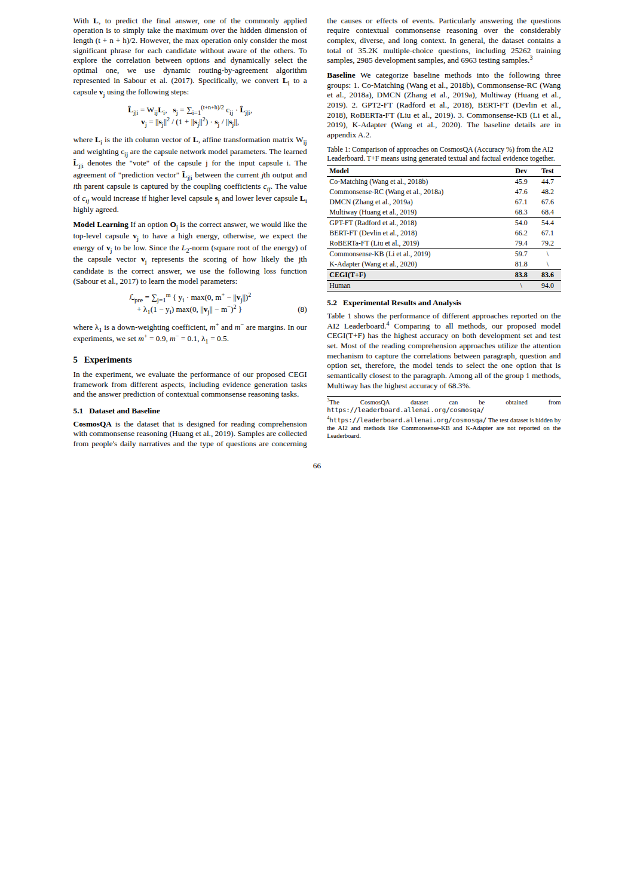With L, to predict the final answer, one of the commonly applied operation is to simply take the maximum over the hidden dimension of length (t + n + h)/2. However, the max operation only consider the most significant phrase for each candidate without aware of the others. To explore the correlation between options and dynamically select the optimal one, we use dynamic routing-by-agreement algorithm represented in Sabour et al. (2017). Specifically, we convert Li to a capsule vj using the following steps:
L̂j|i = WijLi, sj = ∑i=1(t+n+h)/2 cij · L̂j|i,
vj = ||sj||2 / (1 + ||sj||2) · sj / ||sj||,
where Li is the ith column vector of L, affine transformation matrix Wij and weighting cij are the capsule network model parameters. The learned L̂j|i denotes the "vote" of the capsule j for the input capsule i. The agreement of "prediction vector" L̂j|i between the current jth output and ith parent capsule is captured by the coupling coefficients cij. The value of cij would increase if higher level capsule sj and lower lever capsule Li highly agreed.
Model Learning If an option Oj is the correct answer, we would like the top-level capsule vj to have a high energy, otherwise, we expect the energy of vj to be low. Since the L2-norm (square root of the energy) of the capsule vector vj represents the scoring of how likely the jth candidate is the correct answer, we use the following loss function (Sabour et al., 2017) to learn the model parameters:
ℒpre = ∑j=1m { yi · max(0, m+ − ||vj||)2
+ λ1(1 − yi) max(0, ||vj|| − m−)2 } (8)
where λ1 is a down-weighting coefficient, m+ and m− are margins. In our experiments, we set m+ = 0.9, m− = 0.1, λ1 = 0.5.
5 Experiments
In the experiment, we evaluate the performance of our proposed CEGI framework from different aspects, including evidence generation tasks and the answer prediction of contextual commonsense reasoning tasks.
5.1 Dataset and Baseline
CosmosQA is the dataset that is designed for reading comprehension with commonsense reasoning (Huang et al., 2019). Samples are collected from people's daily narratives and the type of questions are concerning the causes or effects of events. Particularly answering the questions require contextual commonsense reasoning over the considerably complex, diverse, and long context. In general, the dataset contains a total of 35.2K multiple-choice questions, including 25262 training samples, 2985 development samples, and 6963 testing samples.3
Baseline We categorize baseline methods into the following three groups: 1. Co-Matching (Wang et al., 2018b), Commonsense-RC (Wang et al., 2018a), DMCN (Zhang et al., 2019a), Multiway (Huang et al., 2019). 2. GPT2-FT (Radford et al., 2018), BERT-FT (Devlin et al., 2018), RoBERTa-FT (Liu et al., 2019). 3. Commonsense-KB (Li et al., 2019), K-Adapter (Wang et al., 2020). The baseline details are in appendix A.2.
Table 1: Comparison of approaches on CosmosQA (Accuracy %) from the AI2 Leaderboard. T+F means using generated textual and factual evidence together.
| Model | Dev | Test |
| --- | --- | --- |
| Co-Matching ( Wang et al., 2018b ) | 45.9 | 44.7 |
| Commonsense-RC ( Wang et al., 2018a ) | 47.6 | 48.2 |
| DMCN ( Zhang et al., 2019a ) | 67.1 | 67.6 |
| Multiway ( Huang et al., 2019 ) | 68.3 | 68.4 |
| GPT-FT ( Radford et al., 2018 ) | 54.0 | 54.4 |
| BERT-FT ( Devlin et al., 2018 ) | 66.2 | 67.1 |
| RoBERTa-FT ( Liu et al., 2019 ) | 79.4 | 79.2 |
| Commonsense-KB ( Li et al., 2019 ) | 59.7 | \ |
| K-Adapter ( Wang et al., 2020 ) | 81.8 | \ |
| CEGI(T+F) | 83.8 | 83.6 |
| Human | \ | 94.0 |
5.2 Experimental Results and Analysis
Table 1 shows the performance of different approaches reported on the AI2 Leaderboard.4 Comparing to all methods, our proposed model CEGI(T+F) has the highest accuracy on both development set and test set. Most of the reading comprehension approaches utilize the attention mechanism to capture the correlations between paragraph, question and option set, therefore, the model tends to select the one option that is semantically closest to the paragraph. Among all of the group 1 methods, Multiway has the highest accuracy of 68.3%.
3The CosmosQA dataset can be obtained from https://leaderboard.allenai.org/cosmosqa/
4https://leaderboard.allenai.org/cosmosqa/ The test dataset is hidden by the AI2 and methods like Commonsense-KB and K-Adapter are not reported on the Leaderboard.
66